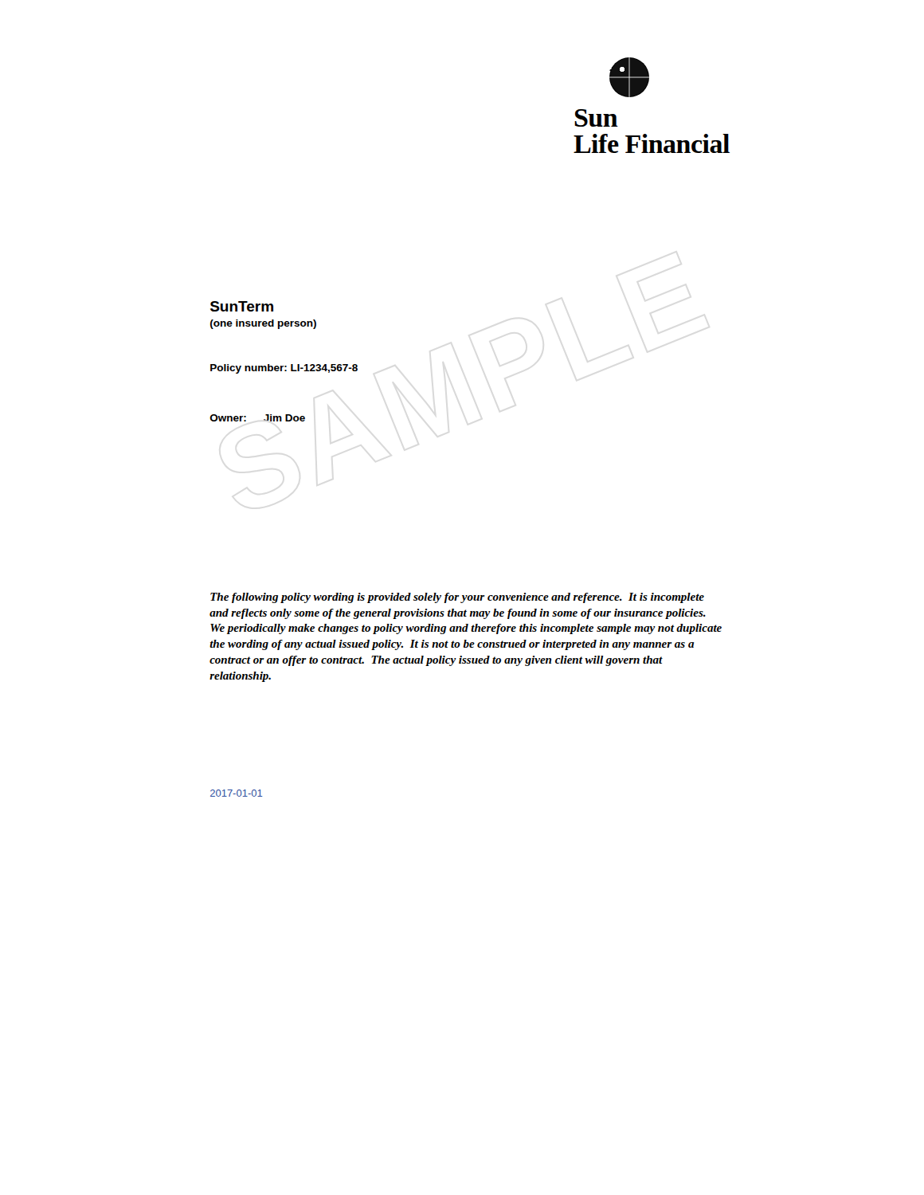Sun Life Financial
SunTerm
(one insured person)
Policy number: LI-1234,567-8
Owner: Jim Doe
SAMPLE
The following policy wording is provided solely for your convenience and reference. It is incomplete and reflects only some of the general provisions that may be found in some of our insurance policies. We periodically make changes to policy wording and therefore this incomplete sample may not duplicate the wording of any actual issued policy. It is not to be construed or interpreted in any manner as a contract or an offer to contract. The actual policy issued to any given client will govern that relationship.
2017-01-01